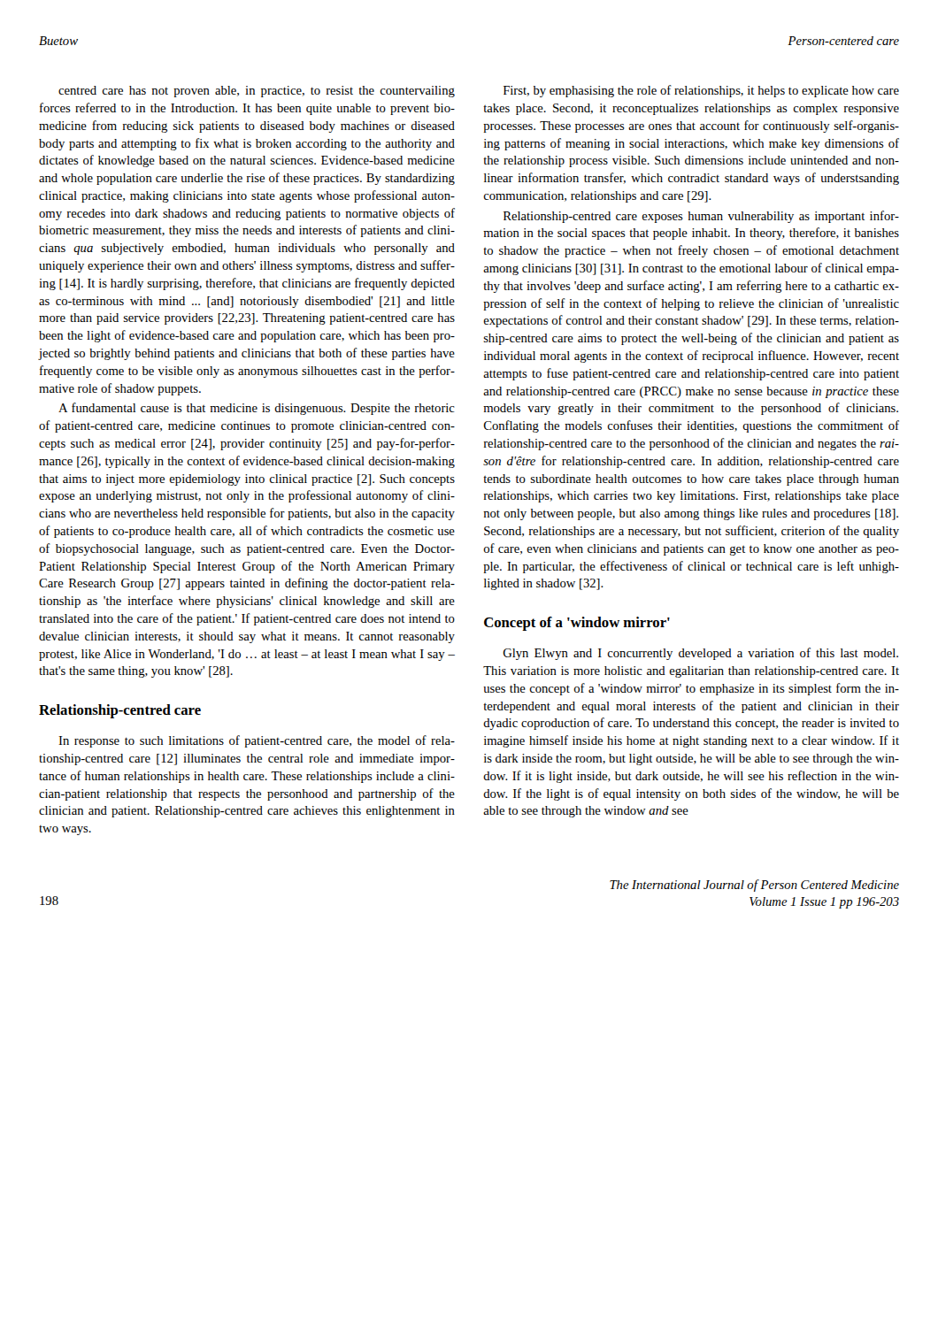Buetow Person-centered care
centred care has not proven able, in practice, to resist the countervailing forces referred to in the Introduction. It has been quite unable to prevent biomedicine from reducing sick patients to diseased body machines or diseased body parts and attempting to fix what is broken according to the authority and dictates of knowledge based on the natural sciences. Evidence-based medicine and whole population care underlie the rise of these practices. By standardizing clinical practice, making clinicians into state agents whose professional autonomy recedes into dark shadows and reducing patients to normative objects of biometric measurement, they miss the needs and interests of patients and clinicians qua subjectively embodied, human individuals who personally and uniquely experience their own and others' illness symptoms, distress and suffering [14]. It is hardly surprising, therefore, that clinicians are frequently depicted as co-terminous with mind ... [and] notoriously disembodied' [21] and little more than paid service providers [22,23]. Threatening patient-centred care has been the light of evidence-based care and population care, which has been projected so brightly behind patients and clinicians that both of these parties have frequently come to be visible only as anonymous silhouettes cast in the performative role of shadow puppets.
A fundamental cause is that medicine is disingenuous. Despite the rhetoric of patient-centred care, medicine continues to promote clinician-centred concepts such as medical error [24], provider continuity [25] and pay-for-performance [26], typically in the context of evidence-based clinical decision-making that aims to inject more epidemiology into clinical practice [2]. Such concepts expose an underlying mistrust, not only in the professional autonomy of clinicians who are nevertheless held responsible for patients, but also in the capacity of patients to co-produce health care, all of which contradicts the cosmetic use of biopsychosocial language, such as patient-centred care. Even the Doctor-Patient Relationship Special Interest Group of the North American Primary Care Research Group [27] appears tainted in defining the doctor-patient relationship as 'the interface where physicians' clinical knowledge and skill are translated into the care of the patient.' If patient-centred care does not intend to devalue clinician interests, it should say what it means. It cannot reasonably protest, like Alice in Wonderland, 'I do … at least – at least I mean what I say – that's the same thing, you know' [28].
Relationship-centred care
In response to such limitations of patient-centred care, the model of relationship-centred care [12] illuminates the central role and immediate importance of human relationships in health care. These relationships include a clinician-patient relationship that respects the personhood and partnership of the clinician and patient. Relationship-centred care achieves this enlightenment in two ways.
First, by emphasising the role of relationships, it helps to explicate how care takes place. Second, it reconceptualizes relationships as complex responsive processes. These processes are ones that account for continuously self-organising patterns of meaning in social interactions, which make key dimensions of the relationship process visible. Such dimensions include unintended and non-linear information transfer, which contradict standard ways of understsanding communication, relationships and care [29].
Relationship-centred care exposes human vulnerability as important information in the social spaces that people inhabit. In theory, therefore, it banishes to shadow the practice – when not freely chosen – of emotional detachment among clinicians [30] [31]. In contrast to the emotional labour of clinical empathy that involves 'deep and surface acting', I am referring here to a cathartic expression of self in the context of helping to relieve the clinician of 'unrealistic expectations of control and their constant shadow' [29]. In these terms, relationship-centred care aims to protect the well-being of the clinician and patient as individual moral agents in the context of reciprocal influence. However, recent attempts to fuse patient-centred care and relationship-centred care into patient and relationship-centred care (PRCC) make no sense because in practice these models vary greatly in their commitment to the personhood of clinicians. Conflating the models confuses their identities, questions the commitment of relationship-centred care to the personhood of the clinician and negates the raison d'être for relationship-centred care. In addition, relationship-centred care tends to subordinate health outcomes to how care takes place through human relationships, which carries two key limitations. First, relationships take place not only between people, but also among things like rules and procedures [18]. Second, relationships are a necessary, but not sufficient, criterion of the quality of care, even when clinicians and patients can get to know one another as people. In particular, the effectiveness of clinical or technical care is left unhighlighted in shadow [32].
Concept of a 'window mirror'
Glyn Elwyn and I concurrently developed a variation of this last model. This variation is more holistic and egalitarian than relationship-centred care. It uses the concept of a 'window mirror' to emphasize in its simplest form the interdependent and equal moral interests of the patient and clinician in their dyadic coproduction of care. To understand this concept, the reader is invited to imagine himself inside his home at night standing next to a clear window. If it is dark inside the room, but light outside, he will be able to see through the window. If it is light inside, but dark outside, he will see his reflection in the window. If the light is of equal intensity on both sides of the window, he will be able to see through the window and see
198 The International Journal of Person Centered Medicine
Volume 1 Issue 1 pp 196-203